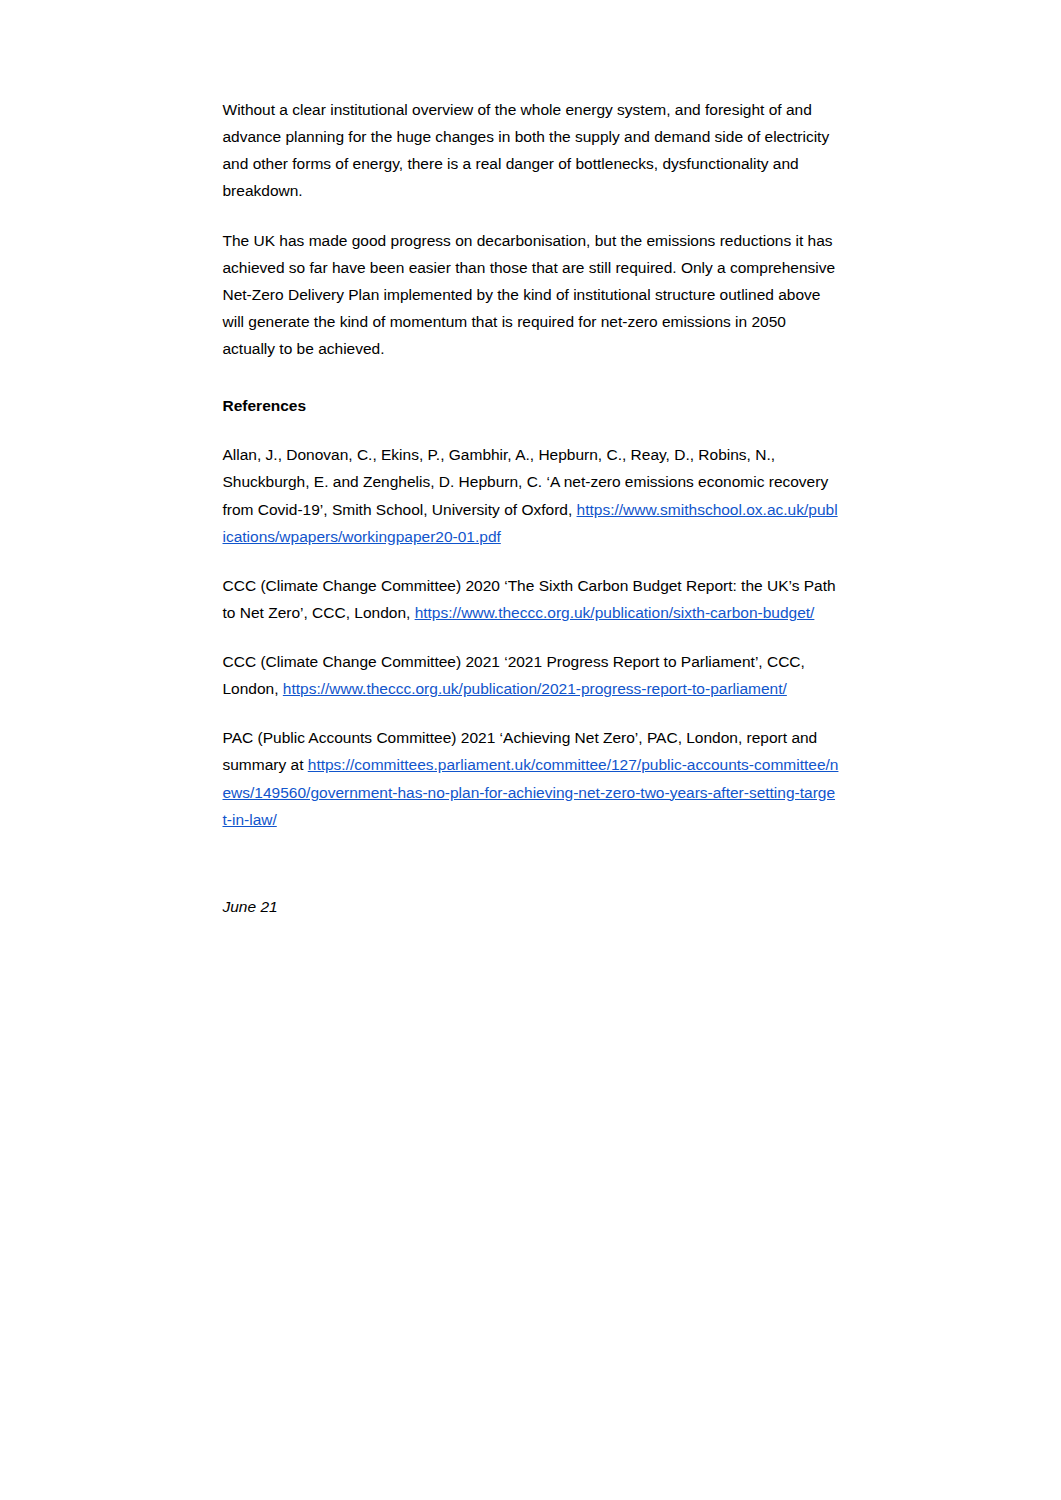Without a clear institutional overview of the whole energy system, and foresight of and advance planning for the huge changes in both the supply and demand side of electricity and other forms of energy, there is a real danger of bottlenecks, dysfunctionality and breakdown.
The UK has made good progress on decarbonisation, but the emissions reductions it has achieved so far have been easier than those that are still required. Only a comprehensive Net-Zero Delivery Plan implemented by the kind of institutional structure outlined above will generate the kind of momentum that is required for net-zero emissions in 2050 actually to be achieved.
References
Allan, J., Donovan, C., Ekins, P., Gambhir, A., Hepburn, C., Reay, D., Robins, N., Shuckburgh, E. and Zenghelis, D. Hepburn, C. ‘A net-zero emissions economic recovery from Covid-19’, Smith School, University of Oxford, https://www.smithschool.ox.ac.uk/publications/wpapers/workingpaper20-01.pdf
CCC (Climate Change Committee) 2020 ‘The Sixth Carbon Budget Report: the UK’s Path to Net Zero’, CCC, London, https://www.theccc.org.uk/publication/sixth-carbon-budget/
CCC (Climate Change Committee) 2021 ‘2021 Progress Report to Parliament’, CCC, London, https://www.theccc.org.uk/publication/2021-progress-report-to-parliament/
PAC (Public Accounts Committee) 2021 ‘Achieving Net Zero’, PAC, London, report and summary at https://committees.parliament.uk/committee/127/public-accounts-committee/news/149560/government-has-no-plan-for-achieving-net-zero-two-years-after-setting-target-in-law/
June 21